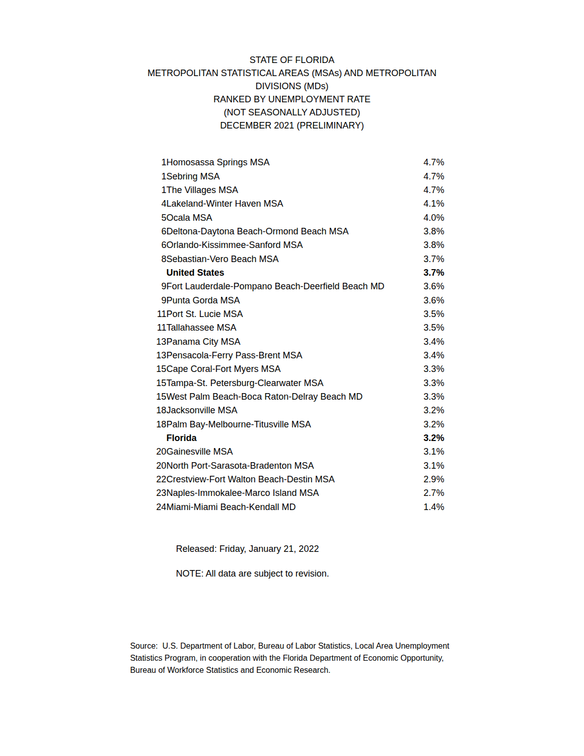STATE OF FLORIDA
METROPOLITAN STATISTICAL AREAS (MSAs) AND METROPOLITAN DIVISIONS (MDs)
RANKED BY UNEMPLOYMENT RATE
(NOT SEASONALLY ADJUSTED)
DECEMBER 2021 (PRELIMINARY)
| 1 | Homosassa Springs MSA | 4.7% |
| 1 | Sebring MSA | 4.7% |
| 1 | The Villages MSA | 4.7% |
| 4 | Lakeland-Winter Haven MSA | 4.1% |
| 5 | Ocala MSA | 4.0% |
| 6 | Deltona-Daytona Beach-Ormond Beach MSA | 3.8% |
| 6 | Orlando-Kissimmee-Sanford MSA | 3.8% |
| 8 | Sebastian-Vero Beach MSA | 3.7% |
| | United States | 3.7% |
| 9 | Fort Lauderdale-Pompano Beach-Deerfield Beach MD | 3.6% |
| 9 | Punta Gorda MSA | 3.6% |
| 11 | Port St. Lucie MSA | 3.5% |
| 11 | Tallahassee MSA | 3.5% |
| 13 | Panama City MSA | 3.4% |
| 13 | Pensacola-Ferry Pass-Brent MSA | 3.4% |
| 15 | Cape Coral-Fort Myers MSA | 3.3% |
| 15 | Tampa-St. Petersburg-Clearwater MSA | 3.3% |
| 15 | West Palm Beach-Boca Raton-Delray Beach MD | 3.3% |
| 18 | Jacksonville MSA | 3.2% |
| 18 | Palm Bay-Melbourne-Titusville MSA | 3.2% |
| | Florida | 3.2% |
| 20 | Gainesville MSA | 3.1% |
| 20 | North Port-Sarasota-Bradenton MSA | 3.1% |
| 22 | Crestview-Fort Walton Beach-Destin MSA | 2.9% |
| 23 | Naples-Immokalee-Marco Island MSA | 2.7% |
| 24 | Miami-Miami Beach-Kendall MD | 1.4% |
Released: Friday, January 21, 2022
NOTE: All data are subject to revision.
Source: U.S. Department of Labor, Bureau of Labor Statistics, Local Area Unemployment Statistics Program, in cooperation with the Florida Department of Economic Opportunity, Bureau of Workforce Statistics and Economic Research.